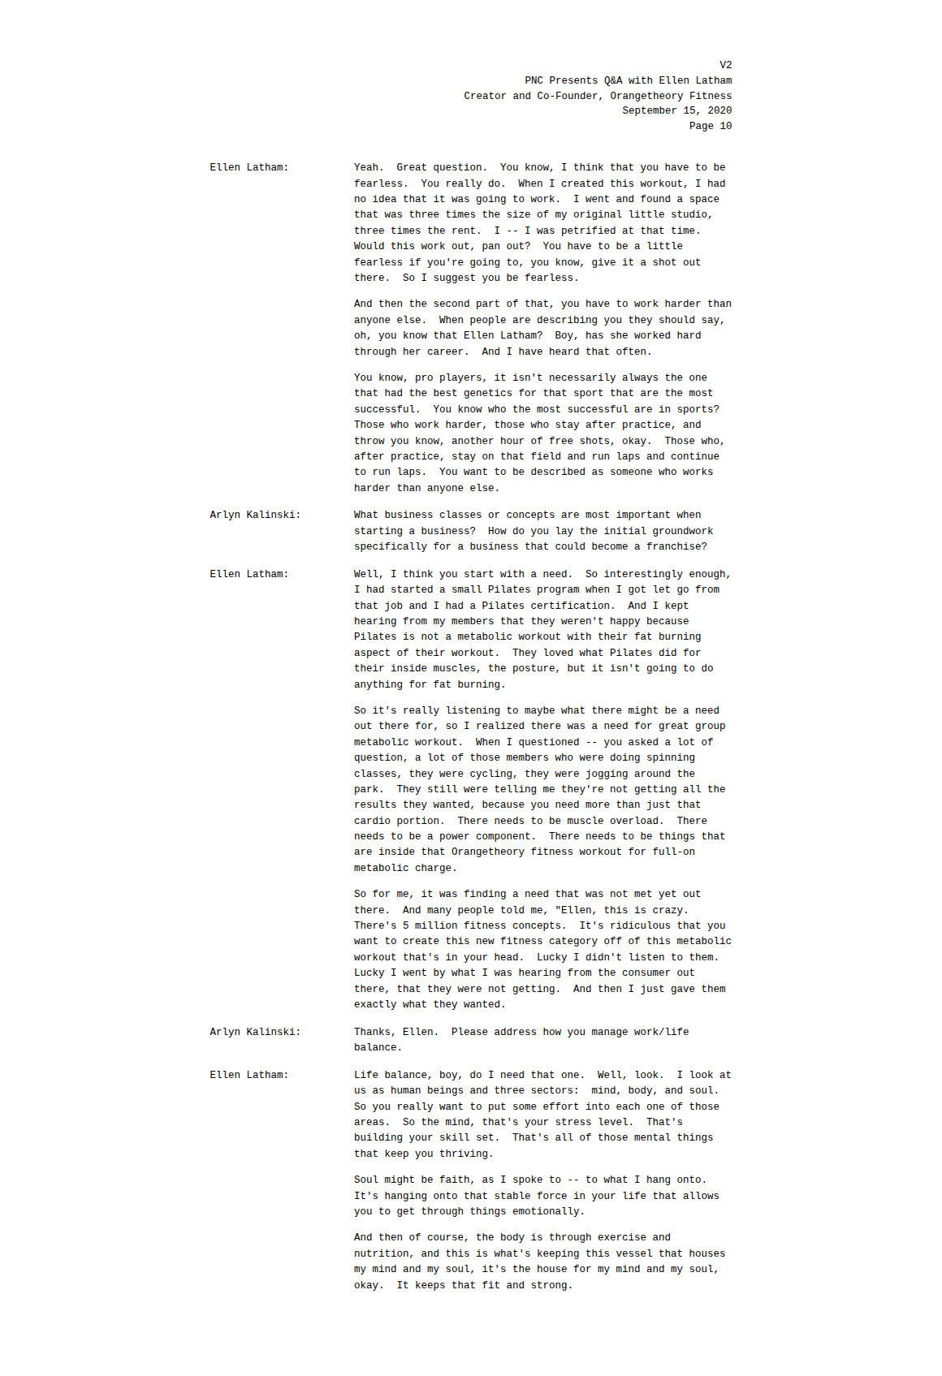V2
PNC Presents Q&A with Ellen Latham
Creator and Co-Founder, Orangetheory Fitness
September 15, 2020
Page 10
| Ellen Latham: | Yeah. Great question. You know, I think that you have to be fearless. You really do. When I created this workout, I had no idea that it was going to work. I went and found a space that was three times the size of my original little studio, three times the rent. I -- I was petrified at that time. Would this work out, pan out? You have to be a little fearless if you're going to, you know, give it a shot out there. So I suggest you be fearless. And then the second part of that, you have to work harder than anyone else. When people are describing you they should say, oh, you know that Ellen Latham? Boy, has she worked hard through her career. And I have heard that often. You know, pro players, it isn't necessarily always the one that had the best genetics for that sport that are the most successful. You know who the most successful are in sports? Those who work harder, those who stay after practice, and throw you know, another hour of free shots, okay. Those who, after practice, stay on that field and run laps and continue to run laps. You want to be described as someone who works harder than anyone else. |
| Arlyn Kalinski: | What business classes or concepts are most important when starting a business? How do you lay the initial groundwork specifically for a business that could become a franchise? |
| Ellen Latham: | Well, I think you start with a need. So interestingly enough, I had started a small Pilates program when I got let go from that job and I had a Pilates certification. And I kept hearing from my members that they weren't happy because Pilates is not a metabolic workout with their fat burning aspect of their workout. They loved what Pilates did for their inside muscles, the posture, but it isn't going to do anything for fat burning. So it's really listening to maybe what there might be a need out there for, so I realized there was a need for great group metabolic workout. When I questioned -- you asked a lot of question, a lot of those members who were doing spinning classes, they were cycling, they were jogging around the park. They still were telling me they're not getting all the results they wanted, because you need more than just that cardio portion. There needs to be muscle overload. There needs to be a power component. There needs to be things that are inside that Orangetheory fitness workout for full-on metabolic charge. So for me, it was finding a need that was not met yet out there. And many people told me, "Ellen, this is crazy. There's 5 million fitness concepts. It's ridiculous that you want to create this new fitness category off of this metabolic workout that's in your head. Lucky I didn't listen to them. Lucky I went by what I was hearing from the consumer out there, that they were not getting. And then I just gave them exactly what they wanted. |
| Arlyn Kalinski: | Thanks, Ellen. Please address how you manage work/life balance. |
| Ellen Latham: | Life balance, boy, do I need that one. Well, look. I look at us as human beings and three sectors: mind, body, and soul. So you really want to put some effort into each one of those areas. So the mind, that's your stress level. That's building your skill set. That's all of those mental things that keep you thriving. Soul might be faith, as I spoke to -- to what I hang onto. It's hanging onto that stable force in your life that allows you to get through things emotionally. And then of course, the body is through exercise and nutrition, and this is what's keeping this vessel that houses my mind and my soul, it's the house for my mind and my soul, okay. It keeps that fit and strong. |